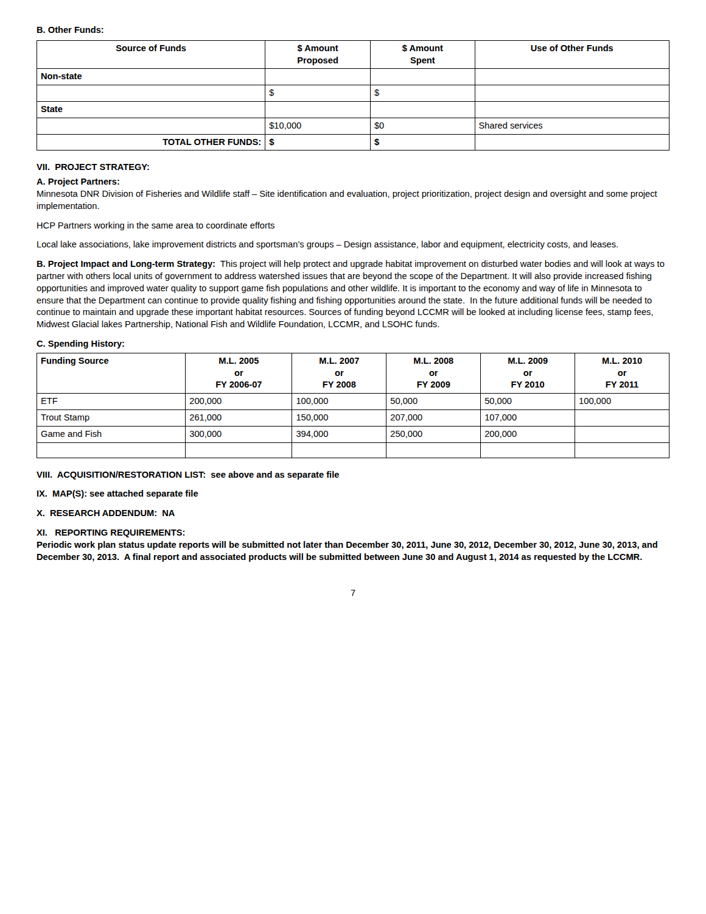B. Other Funds:
| Source of Funds | $ Amount Proposed | $ Amount Spent | Use of Other Funds |
| --- | --- | --- | --- |
| Non-state | | | |
| | $ | $ | |
| State | | | |
| | $10,000 | $0 | Shared services |
| TOTAL OTHER FUNDS: | $ | $ | |
VII. PROJECT STRATEGY:
A. Project Partners:
Minnesota DNR Division of Fisheries and Wildlife staff – Site identification and evaluation, project prioritization, project design and oversight and some project implementation.
HCP Partners working in the same area to coordinate efforts
Local lake associations, lake improvement districts and sportsman’s groups – Design assistance, labor and equipment, electricity costs, and leases.
B. Project Impact and Long-term Strategy: This project will help protect and upgrade habitat improvement on disturbed water bodies and will look at ways to partner with others local units of government to address watershed issues that are beyond the scope of the Department. It will also provide increased fishing opportunities and improved water quality to support game fish populations and other wildlife. It is important to the economy and way of life in Minnesota to ensure that the Department can continue to provide quality fishing and fishing opportunities around the state. In the future additional funds will be needed to continue to maintain and upgrade these important habitat resources. Sources of funding beyond LCCMR will be looked at including license fees, stamp fees, Midwest Glacial lakes Partnership, National Fish and Wildlife Foundation, LCCMR, and LSOHC funds.
C. Spending History:
| Funding Source | M.L. 2005 or FY 2006-07 | M.L. 2007 or FY 2008 | M.L. 2008 or FY 2009 | M.L. 2009 or FY 2010 | M.L. 2010 or FY 2011 |
| --- | --- | --- | --- | --- | --- |
| ETF | 200,000 | 100,000 | 50,000 | 50,000 | 100,000 |
| Trout Stamp | 261,000 | 150,000 | 207,000 | 107,000 | |
| Game and Fish | 300,000 | 394,000 | 250,000 | 200,000 | |
VIII. ACQUISITION/RESTORATION LIST: see above and as separate file
IX. MAP(S): see attached separate file
X. RESEARCH ADDENDUM: NA
XI. REPORTING REQUIREMENTS:
Periodic work plan status update reports will be submitted not later than December 30, 2011, June 30, 2012, December 30, 2012, June 30, 2013, and December 30, 2013. A final report and associated products will be submitted between June 30 and August 1, 2014 as requested by the LCCMR.
7